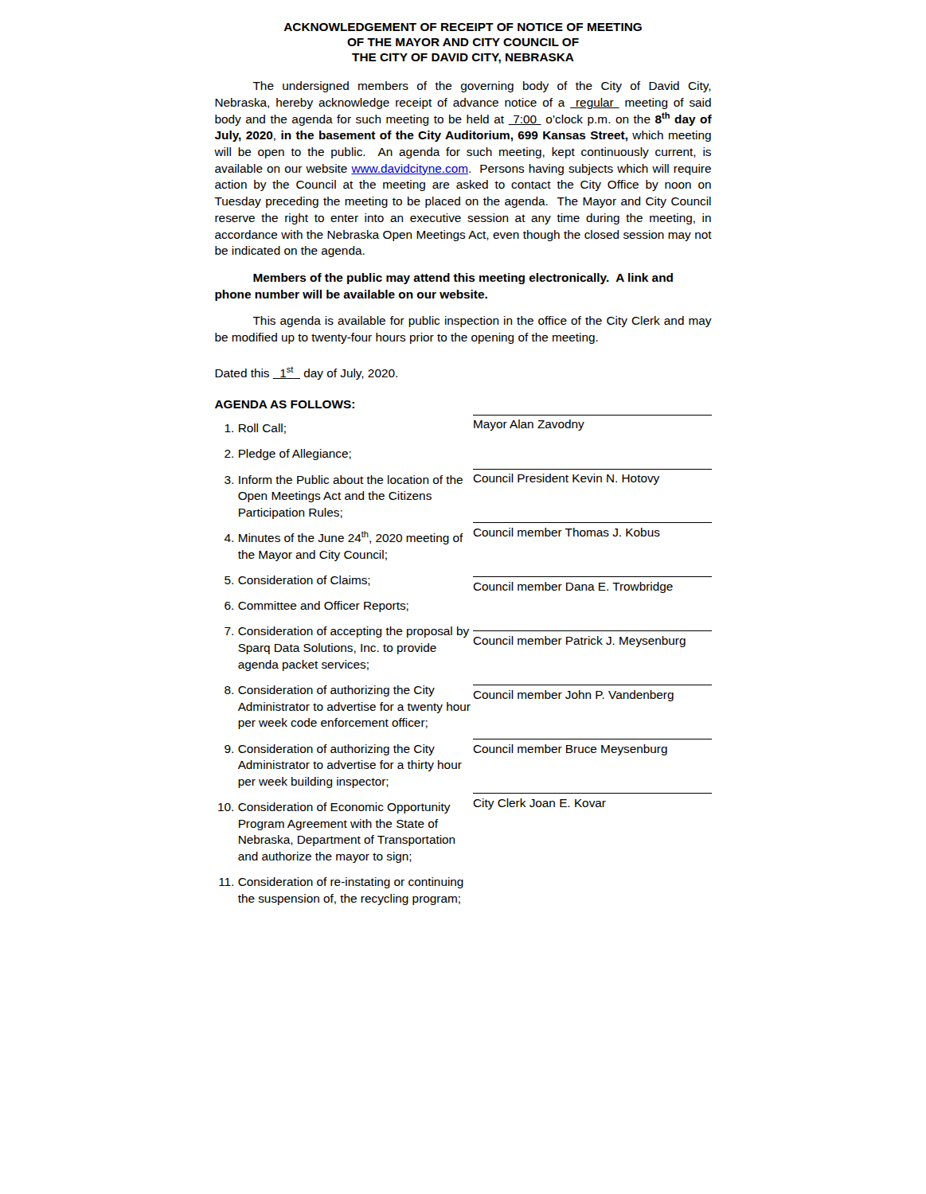ACKNOWLEDGEMENT OF RECEIPT OF NOTICE OF MEETING
OF THE MAYOR AND CITY COUNCIL OF
THE CITY OF DAVID CITY, NEBRASKA
The undersigned members of the governing body of the City of David City, Nebraska, hereby acknowledge receipt of advance notice of a regular meeting of said body and the agenda for such meeting to be held at 7:00 o’clock p.m. on the 8th day of July, 2020, in the basement of the City Auditorium, 699 Kansas Street, which meeting will be open to the public. An agenda for such meeting, kept continuously current, is available on our website www.davidcityne.com. Persons having subjects which will require action by the Council at the meeting are asked to contact the City Office by noon on Tuesday preceding the meeting to be placed on the agenda. The Mayor and City Council reserve the right to enter into an executive session at any time during the meeting, in accordance with the Nebraska Open Meetings Act, even though the closed session may not be indicated on the agenda.
Members of the public may attend this meeting electronically. A link and phone number will be available on our website.
This agenda is available for public inspection in the office of the City Clerk and may be modified up to twenty-four hours prior to the opening of the meeting.
Dated this 1st day of July, 2020.
| AGENDA AS FOLLOWS: Roll Call; Pledge of Allegiance; Inform the Public about the location of the Open Meetings Act and the Citizens Participation Rules; Minutes of the June 24 th , 2020 meeting of the Mayor and City Council; Consideration of Claims; Committee and Officer Reports; Consideration of accepting the proposal by Sparq Data Solutions, Inc. to provide agenda packet services; Consideration of authorizing the City Administrator to advertise for a twenty hour per week code enforcement officer; Consideration of authorizing the City Administrator to advertise for a thirty hour per week building inspector; Consideration of Economic Opportunity Program Agreement with the State of Nebraska, Department of Transportation and authorize the mayor to sign; Consideration of re-instating or continuing the suspension of, the recycling program; | Mayor Alan Zavodny Council President Kevin N. Hotovy Council member Thomas J. Kobus Council member Dana E. Trowbridge Council member Patrick J. Meysenburg Council member John P. Vandenberg Council member Bruce Meysenburg City Clerk Joan E. Kovar |